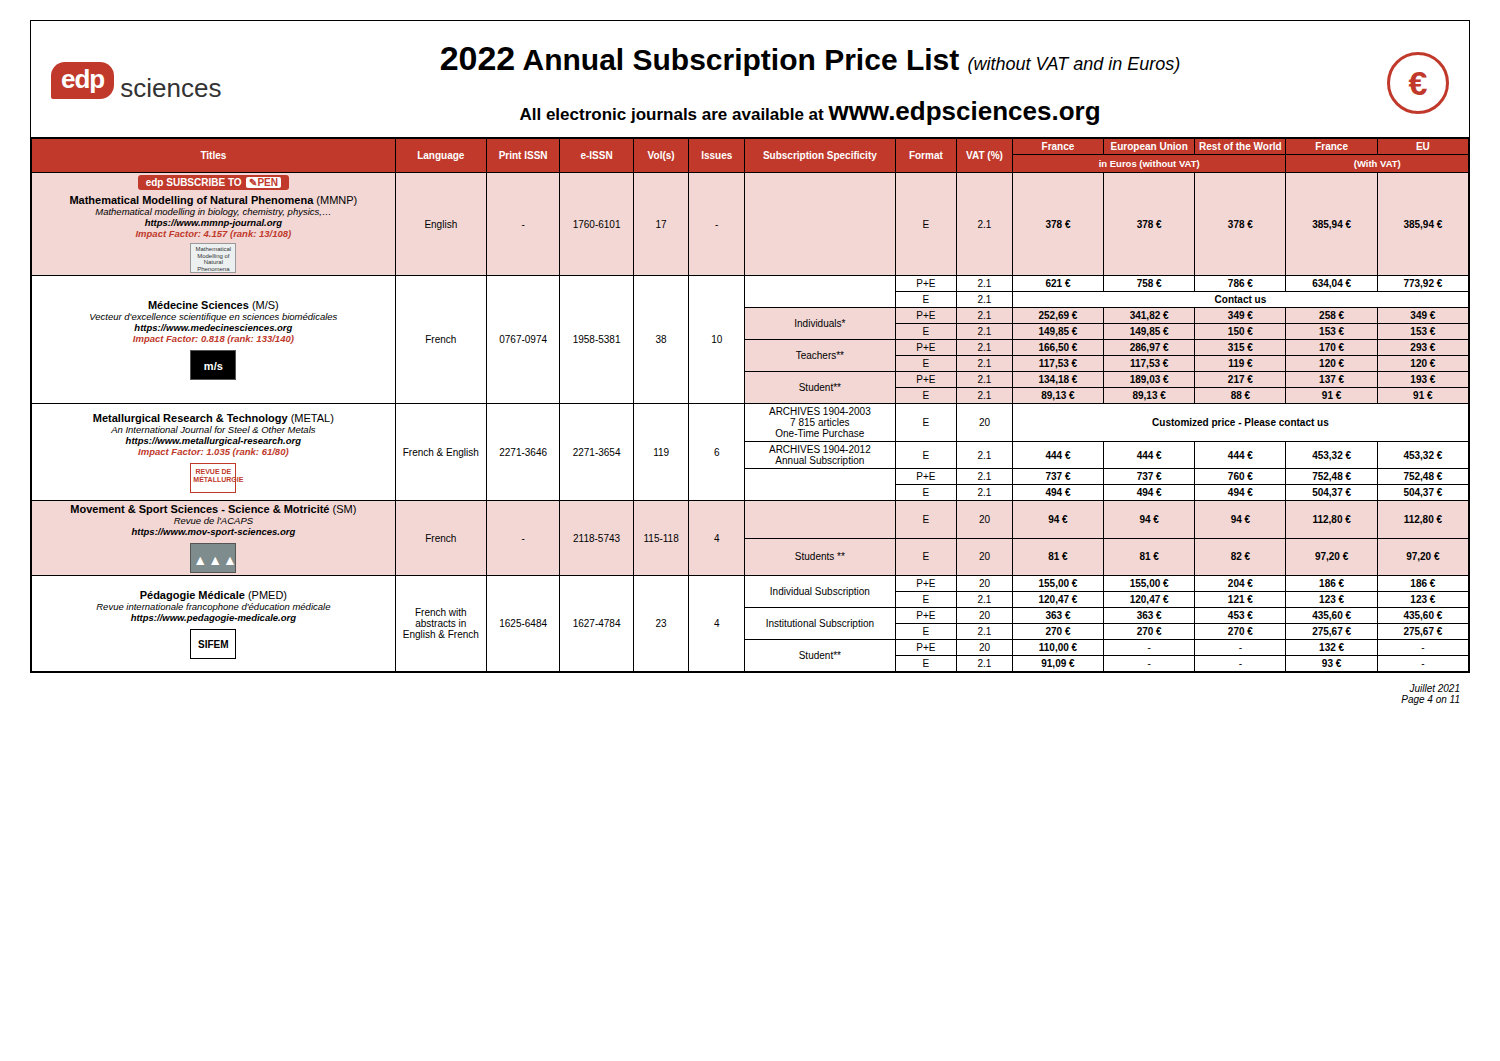edp sciences
2022 Annual Subscription Price List (without VAT and in Euros)
All electronic journals are available at www.edpsciences.org
€
| Titles | Language | Print ISSN | e-ISSN | Vol(s) | Issues | Subscription Specificity | Format | VAT (%) | France | European Union | Rest of the World | France | EU |
| --- | --- | --- | --- | --- | --- | --- | --- | --- | --- | --- | --- | --- | --- |
| in Euros (without VAT) | (With VAT) |
| edp SUBSCRIBE TO ✎PEN Mathematical Modelling of Natural Phenomena (MMNP) Mathematical modelling in biology, chemistry, physics,… https://www.mmnp-journal.org Impact Factor: 4.157 (rank: 13/108) Mathematical Modelling of Natural Phenomena | English | - | 1760-6101 | 17 | - | | E | 2.1 | 378 € | 378 € | 378 € | 385,94 € | 385,94 € |
| Médecine Sciences (M/S) Vecteur d'excellence scientifique en sciences biomédicales https://www.medecinesciences.org Impact Factor: 0.818 (rank: 133/140) m/s | French | 0767-0974 | 1958-5381 | 38 | 10 | | P+E | 2.1 | 621 € | 758 € | 786 € | 634,04 € | 773,92 € |
| E | 2.1 | Contact us |
| Individuals* | P+E | 2.1 | 252,69 € | 341,82 € | 349 € | 258 € | 349 € |
| E | 2.1 | 149,85 € | 149,85 € | 150 € | 153 € | 153 € |
| Teachers** | P+E | 2.1 | 166,50 € | 286,97 € | 315 € | 170 € | 293 € |
| E | 2.1 | 117,53 € | 117,53 € | 119 € | 120 € | 120 € |
| Student** | P+E | 2.1 | 134,18 € | 189,03 € | 217 € | 137 € | 193 € |
| E | 2.1 | 89,13 € | 89,13 € | 88 € | 91 € | 91 € |
| Metallurgical Research & Technology (METAL) An International Journal for Steel & Other Metals https://www.metallurgical-research.org Impact Factor: 1.035 (rank: 61/80) REVUE DE MÉTALLURGIE | French & English | 2271-3646 | 2271-3654 | 119 | 6 | ARCHIVES 1904-2003 7 815 articles One-Time Purchase | E | 20 | Customized price - Please contact us |
| ARCHIVES 1904-2012 Annual Subscription | E | 2.1 | 444 € | 444 € | 444 € | 453,32 € | 453,32 € |
| | P+E | 2.1 | 737 € | 737 € | 760 € | 752,48 € | 752,48 € |
| E | 2.1 | 494 € | 494 € | 494 € | 504,37 € | 504,37 € |
| Movement & Sport Sciences - Science & Motricité (SM) Revue de l'ACAPS https://www.mov-sport-sciences.org ▲▲▲ | French | - | 2118-5743 | 115-118 | 4 | | E | 20 | 94 € | 94 € | 94 € | 112,80 € | 112,80 € |
| Students ** | E | 20 | 81 € | 81 € | 82 € | 97,20 € | 97,20 € |
| Pédagogie Médicale (PMED) Revue internationale francophone d'éducation médicale https://www.pedagogie-medicale.org SIFEM | French with abstracts in English & French | 1625-6484 | 1627-4784 | 23 | 4 | Individual Subscription | P+E | 20 | 155,00 € | 155,00 € | 204 € | 186 € | 186 € |
| E | 2.1 | 120,47 € | 120,47 € | 121 € | 123 € | 123 € |
| Institutional Subscription | P+E | 20 | 363 € | 363 € | 453 € | 435,60 € | 435,60 € |
| E | 2.1 | 270 € | 270 € | 270 € | 275,67 € | 275,67 € |
| Student** | P+E | 20 | 110,00 € | - | - | 132 € | - |
| E | 2.1 | 91,09 € | - | - | 93 € | - |
Juillet 2021
Page 4 on 11